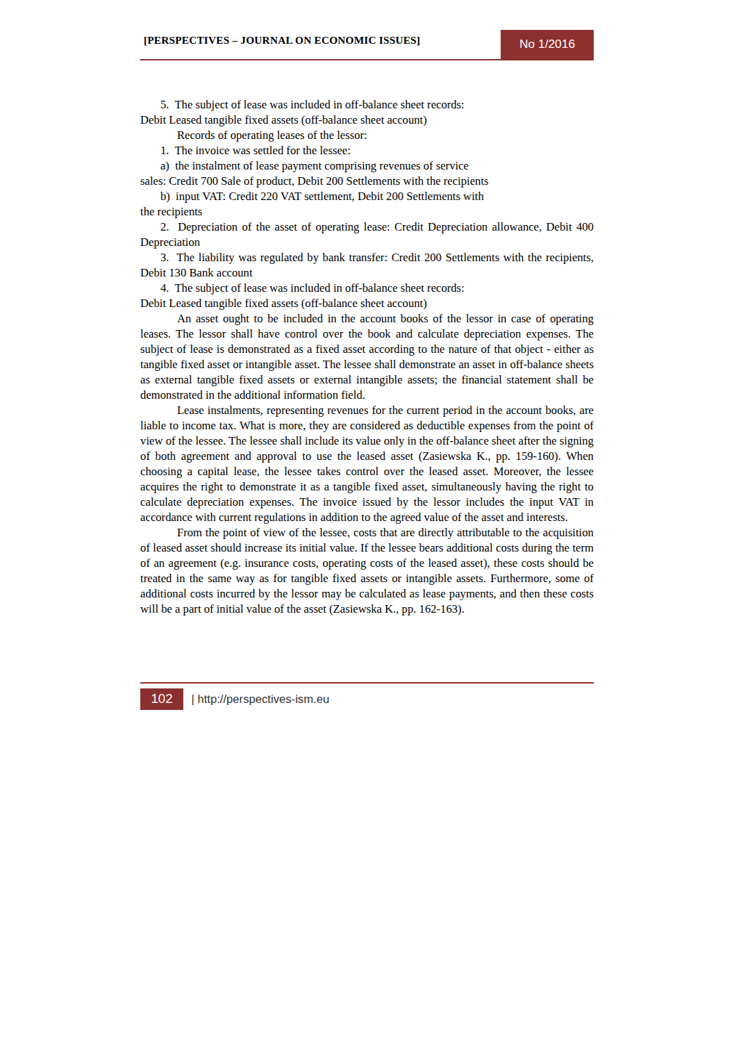[PERSPECTIVES – JOURNAL ON ECONOMIC ISSUES]
No 1/2016
5. The subject of lease was included in off-balance sheet records:
Debit Leased tangible fixed assets (off-balance sheet account)
Records of operating leases of the lessor:
1. The invoice was settled for the lessee:
a) the instalment of lease payment comprising revenues of service
sales: Credit 700 Sale of product, Debit 200 Settlements with the recipients
b) input VAT: Credit 220 VAT settlement, Debit 200 Settlements with
the recipients
2. Depreciation of the asset of operating lease: Credit Depreciation allowance, Debit 400 Depreciation
3. The liability was regulated by bank transfer: Credit 200 Settlements with the recipients, Debit 130 Bank account
4. The subject of lease was included in off-balance sheet records:
Debit Leased tangible fixed assets (off-balance sheet account)
An asset ought to be included in the account books of the lessor in case of operating leases. The lessor shall have control over the book and calculate depreciation expenses. The subject of lease is demonstrated as a fixed asset according to the nature of that object - either as tangible fixed asset or intangible asset. The lessee shall demonstrate an asset in off-balance sheets as external tangible fixed assets or external intangible assets; the financial statement shall be demonstrated in the additional information field.
Lease instalments, representing revenues for the current period in the account books, are liable to income tax. What is more, they are considered as deductible expenses from the point of view of the lessee. The lessee shall include its value only in the off-balance sheet after the signing of both agreement and approval to use the leased asset (Zasiewska K., pp. 159-160). When choosing a capital lease, the lessee takes control over the leased asset. Moreover, the lessee acquires the right to demonstrate it as a tangible fixed asset, simultaneously having the right to calculate depreciation expenses. The invoice issued by the lessor includes the input VAT in accordance with current regulations in addition to the agreed value of the asset and interests.
From the point of view of the lessee, costs that are directly attributable to the acquisition of leased asset should increase its initial value. If the lessee bears additional costs during the term of an agreement (e.g. insurance costs, operating costs of the leased asset), these costs should be treated in the same way as for tangible fixed assets or intangible assets. Furthermore, some of additional costs incurred by the lessor may be calculated as lease payments, and then these costs will be a part of initial value of the asset (Zasiewska K., pp. 162-163).
102
| http://perspectives-ism.eu